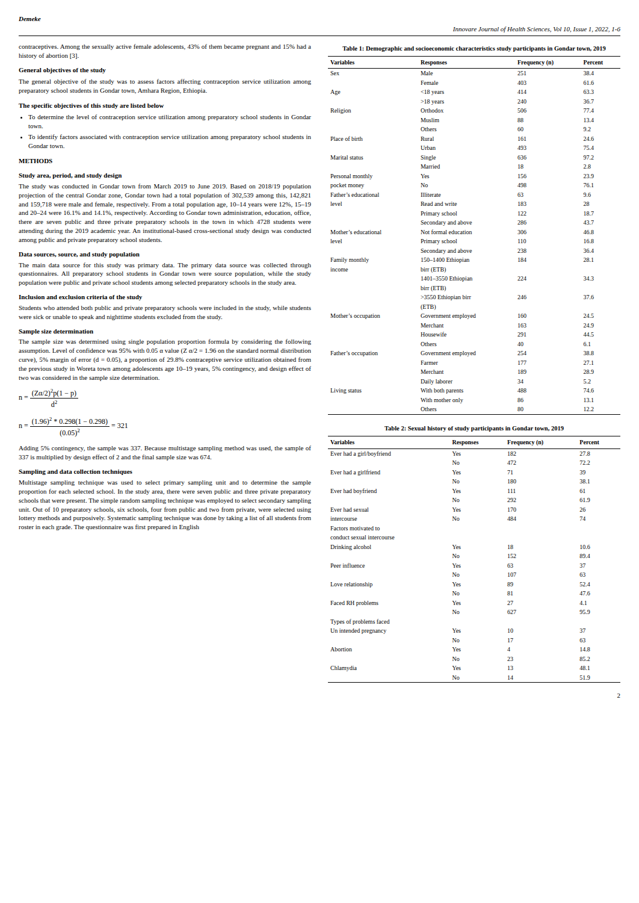Demeke
Innovare Journal of Health Sciences, Vol 10, Issue 1, 2022, 1-6
contraceptives. Among the sexually active female adolescents, 43% of them became pregnant and 15% had a history of abortion [3].
General objectives of the study
The general objective of the study was to assess factors affecting contraception service utilization among preparatory school students in Gondar town, Amhara Region, Ethiopia.
The specific objectives of this study are listed below
To determine the level of contraception service utilization among preparatory school students in Gondar town.
To identify factors associated with contraception service utilization among preparatory school students in Gondar town.
METHODS
Study area, period, and study design
The study was conducted in Gondar town from March 2019 to June 2019. Based on 2018/19 population projection of the central Gondar zone, Gondar town had a total population of 302,539 among this, 142,821 and 159,718 were male and female, respectively. From a total population age, 10–14 years were 12%, 15–19 and 20–24 were 16.1% and 14.1%, respectively. According to Gondar town administration, education, office, there are seven public and three private preparatory schools in the town in which 4728 students were attending during the 2019 academic year. An institutional-based cross-sectional study design was conducted among public and private preparatory school students.
Data sources, source, and study population
The main data source for this study was primary data. The primary data source was collected through questionnaires. All preparatory school students in Gondar town were source population, while the study population were public and private school students among selected preparatory schools in the study area.
Inclusion and exclusion criteria of the study
Students who attended both public and private preparatory schools were included in the study, while students were sick or unable to speak and nighttime students excluded from the study.
Sample size determination
The sample size was determined using single population proportion formula by considering the following assumption. Level of confidence was 95% with 0.05 α value (Z α/2 = 1.96 on the standard normal distribution curve), 5% margin of error (d = 0.05), a proportion of 29.8% contraceptive service utilization obtained from the previous study in Woreta town among adolescents age 10–19 years, 5% contingency, and design effect of two was considered in the sample size determination.
n = (Zα/2)2p(1 − p) d2
n = (1.96)2 * 0.298(1 − 0.298) (0.05)2 = 321
Adding 5% contingency, the sample was 337. Because multistage sampling method was used, the sample of 337 is multiplied by design effect of 2 and the final sample size was 674.
Sampling and data collection techniques
Multistage sampling technique was used to select primary sampling unit and to determine the sample proportion for each selected school. In the study area, there were seven public and three private preparatory schools that were present. The simple random sampling technique was employed to select secondary sampling unit. Out of 10 preparatory schools, six schools, four from public and two from private, were selected using lottery methods and purposively. Systematic sampling technique was done by taking a list of all students from roster in each grade. The questionnaire was first prepared in English
Table 1: Demographic and socioeconomic characteristics study participants in Gondar town, 2019
| Variables | Responses | Frequency (n) | Percent |
| --- | --- | --- | --- |
| Sex | Male | 251 | 38.4 |
| | Female | 403 | 61.6 |
| Age | <18 years | 414 | 63.3 |
| | >18 years | 240 | 36.7 |
| Religion | Orthodox | 506 | 77.4 |
| | Muslim | 88 | 13.4 |
| | Others | 60 | 9.2 |
| Place of birth | Rural | 161 | 24.6 |
| | Urban | 493 | 75.4 |
| Marital status | Single | 636 | 97.2 |
| | Married | 18 | 2.8 |
| Personal monthly | Yes | 156 | 23.9 |
| pocket money | No | 498 | 76.1 |
| Father’s educational | Illiterate | 63 | 9.6 |
| level | Read and write | 183 | 28 |
| | Primary school | 122 | 18.7 |
| | Secondary and above | 286 | 43.7 |
| Mother’s educational | Not formal education | 306 | 46.8 |
| level | Primary school | 110 | 16.8 |
| | Secondary and above | 238 | 36.4 |
| Family monthly | 150–1400 Ethiopian | 184 | 28.1 |
| income | birr (ETB) | | |
| | 1401–3550 Ethiopian | 224 | 34.3 |
| | birr (ETB) | | |
| | >3550 Ethiopian birr | 246 | 37.6 |
| | (ETB) | | |
| Mother’s occupation | Government employed | 160 | 24.5 |
| | Merchant | 163 | 24.9 |
| | Housewife | 291 | 44.5 |
| | Others | 40 | 6.1 |
| Father’s occupation | Government employed | 254 | 38.8 |
| | Farmer | 177 | 27.1 |
| | Merchant | 189 | 28.9 |
| | Daily laborer | 34 | 5.2 |
| Living status | With both parents | 488 | 74.6 |
| | With mother only | 86 | 13.1 |
| | Others | 80 | 12.2 |
Table 2: Sexual history of study participants in Gondar town, 2019
| Variables | Responses | Frequency (n) | Percent |
| --- | --- | --- | --- |
| Ever had a girl/boyfriend | Yes | 182 | 27.8 |
| | No | 472 | 72.2 |
| Ever had a girlfriend | Yes | 71 | 39 |
| | No | 180 | 38.1 |
| Ever had boyfriend | Yes | 111 | 61 |
| | No | 292 | 61.9 |
| Ever had sexual | Yes | 170 | 26 |
| intercourse | No | 484 | 74 |
| Factors motivated to | | | |
| conduct sexual intercourse | | | |
| Drinking alcohol | Yes | 18 | 10.6 |
| | No | 152 | 89.4 |
| Peer influence | Yes | 63 | 37 |
| | No | 107 | 63 |
| Love relationship | Yes | 89 | 52.4 |
| | No | 81 | 47.6 |
| Faced RH problems | Yes | 27 | 4.1 |
| | No | 627 | 95.9 |
| Types of problems faced | | | |
| Un intended pregnancy | Yes | 10 | 37 |
| | No | 17 | 63 |
| Abortion | Yes | 4 | 14.8 |
| | No | 23 | 85.2 |
| Chlamydia | Yes | 13 | 48.1 |
| | No | 14 | 51.9 |
2